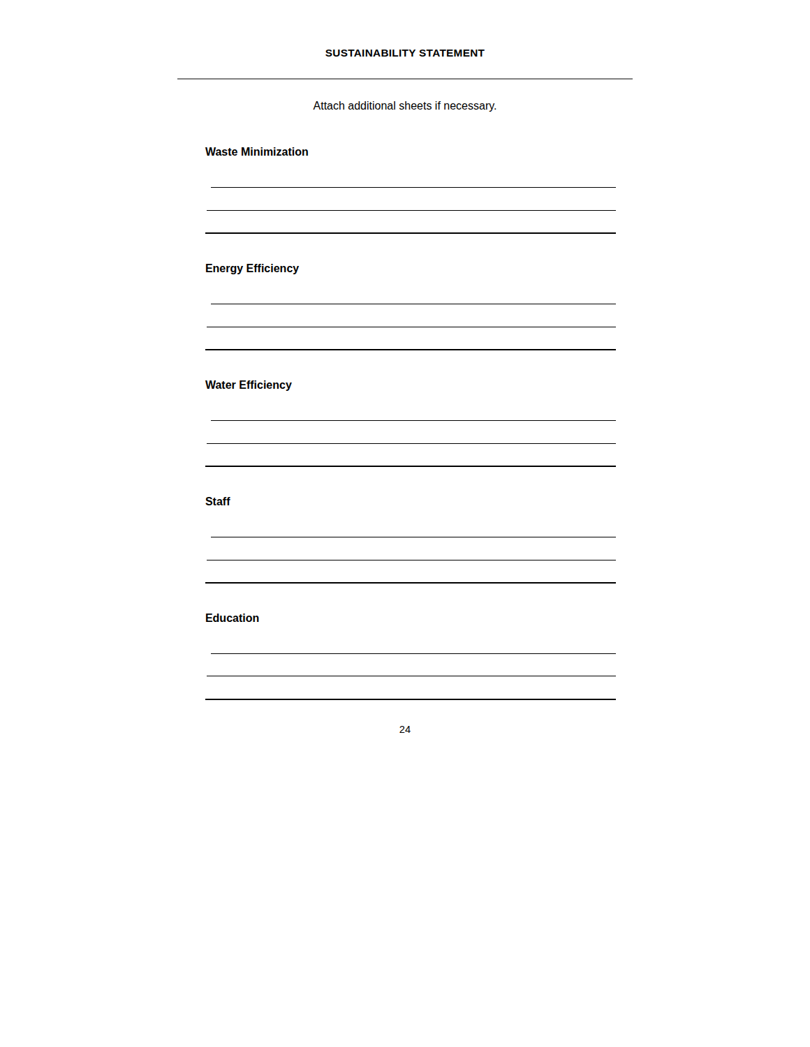Sustainability Statement
Attach additional sheets if necessary.
Waste Minimization
Energy Efficiency
Water Efficiency
Staff
Education
24